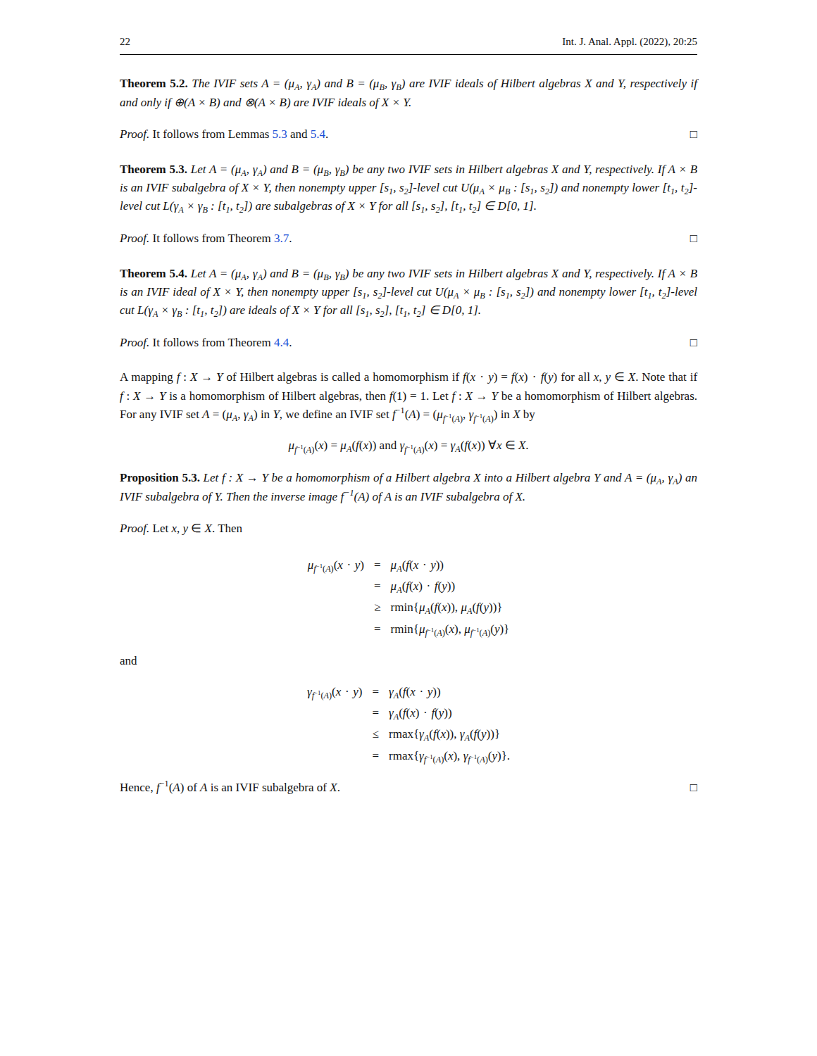22 Int. J. Anal. Appl. (2022), 20:25
Theorem 5.2. The IVIF sets A = (μA, γA) and B = (μB, γB) are IVIF ideals of Hilbert algebras X and Y, respectively if and only if ⊕(A × B) and ⊗(A × B) are IVIF ideals of X × Y.
Proof. It follows from Lemmas 5.3 and 5.4.
Theorem 5.3. Let A = (μA, γA) and B = (μB, γB) be any two IVIF sets in Hilbert algebras X and Y, respectively. If A × B is an IVIF subalgebra of X × Y, then nonempty upper [s1, s2]-level cut U(μA × μB : [s1, s2]) and nonempty lower [t1, t2]-level cut L(γA × γB : [t1, t2]) are subalgebras of X × Y for all [s1, s2], [t1, t2] ∈ D[0, 1].
Proof. It follows from Theorem 3.7.
Theorem 5.4. Let A = (μA, γA) and B = (μB, γB) be any two IVIF sets in Hilbert algebras X and Y, respectively. If A × B is an IVIF ideal of X × Y, then nonempty upper [s1, s2]-level cut U(μA × μB : [s1, s2]) and nonempty lower [t1, t2]-level cut L(γA × γB : [t1, t2]) are ideals of X × Y for all [s1, s2], [t1, t2] ∈ D[0, 1].
Proof. It follows from Theorem 4.4.
A mapping f : X → Y of Hilbert algebras is called a homomorphism if f(x · y) = f(x) · f(y) for all x, y ∈ X. Note that if f : X → Y is a homomorphism of Hilbert algebras, then f(1) = 1. Let f : X → Y be a homomorphism of Hilbert algebras. For any IVIF set A = (μA, γA) in Y, we define an IVIF set f−1(A) = (μf−1(A), γf−1(A)) in X by
μf−1(A)(x) = μA(f(x)) and γf−1(A)(x) = γA(f(x)) ∀x ∈ X.
Proposition 5.3. Let f : X → Y be a homomorphism of a Hilbert algebra X into a Hilbert algebra Y and A = (μA, γA) an IVIF subalgebra of Y. Then the inverse image f−1(A) of A is an IVIF subalgebra of X.
Proof. Let x, y ∈ X. Then
| μ f −1 ( A ) ( x · y ) | = | μ A ( f ( x · y )) |
| | = | μ A ( f ( x ) · f ( y )) |
| | ≥ | rmin { μ A ( f ( x )), μ A ( f ( y ))} |
| | = | rmin { μ f −1 ( A ) ( x ), μ f −1 ( A ) ( y )} |
and
| γ f −1 ( A ) ( x · y ) | = | γ A ( f ( x · y )) |
| | = | γ A ( f ( x ) · f ( y )) |
| | ≤ | rmax { γ A ( f ( x )), γ A ( f ( y ))} |
| | = | rmax { γ f −1 ( A ) ( x ), γ f −1 ( A ) ( y )}. |
Hence, f−1(A) of A is an IVIF subalgebra of X.